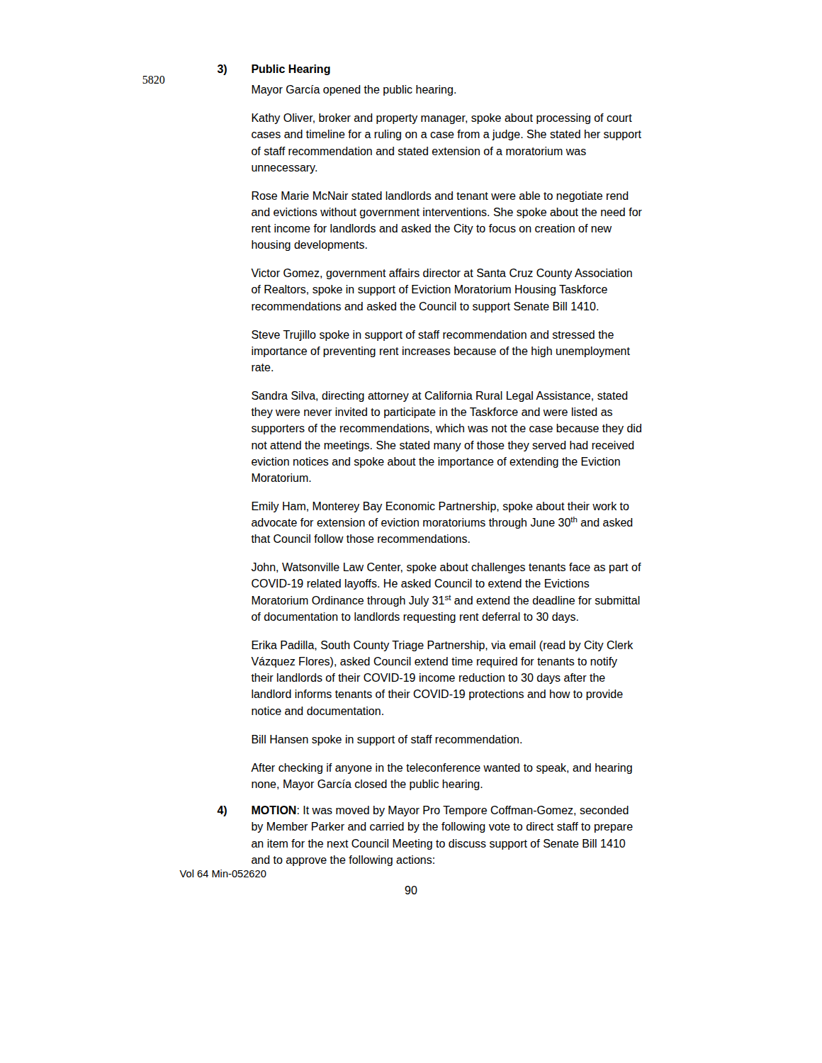5820
3)
Public Hearing
Mayor García opened the public hearing.
Kathy Oliver, broker and property manager, spoke about processing of court cases and timeline for a ruling on a case from a judge. She stated her support of staff recommendation and stated extension of a moratorium was unnecessary.
Rose Marie McNair stated landlords and tenant were able to negotiate rend and evictions without government interventions. She spoke about the need for rent income for landlords and asked the City to focus on creation of new housing developments.
Victor Gomez, government affairs director at Santa Cruz County Association of Realtors, spoke in support of Eviction Moratorium Housing Taskforce recommendations and asked the Council to support Senate Bill 1410.
Steve Trujillo spoke in support of staff recommendation and stressed the importance of preventing rent increases because of the high unemployment rate.
Sandra Silva, directing attorney at California Rural Legal Assistance, stated they were never invited to participate in the Taskforce and were listed as supporters of the recommendations, which was not the case because they did not attend the meetings. She stated many of those they served had received eviction notices and spoke about the importance of extending the Eviction Moratorium.
Emily Ham, Monterey Bay Economic Partnership, spoke about their work to advocate for extension of eviction moratoriums through June 30th and asked that Council follow those recommendations.
John, Watsonville Law Center, spoke about challenges tenants face as part of COVID-19 related layoffs. He asked Council to extend the Evictions Moratorium Ordinance through July 31st and extend the deadline for submittal of documentation to landlords requesting rent deferral to 30 days.
Erika Padilla, South County Triage Partnership, via email (read by City Clerk Vázquez Flores), asked Council extend time required for tenants to notify their landlords of their COVID-19 income reduction to 30 days after the landlord informs tenants of their COVID-19 protections and how to provide notice and documentation.
Bill Hansen spoke in support of staff recommendation.
After checking if anyone in the teleconference wanted to speak, and hearing none, Mayor García closed the public hearing.
4)
MOTION: It was moved by Mayor Pro Tempore Coffman-Gomez, seconded by Member Parker and carried by the following vote to direct staff to prepare an item for the next Council Meeting to discuss support of Senate Bill 1410 and to approve the following actions:
Vol 64 Min-052620
90